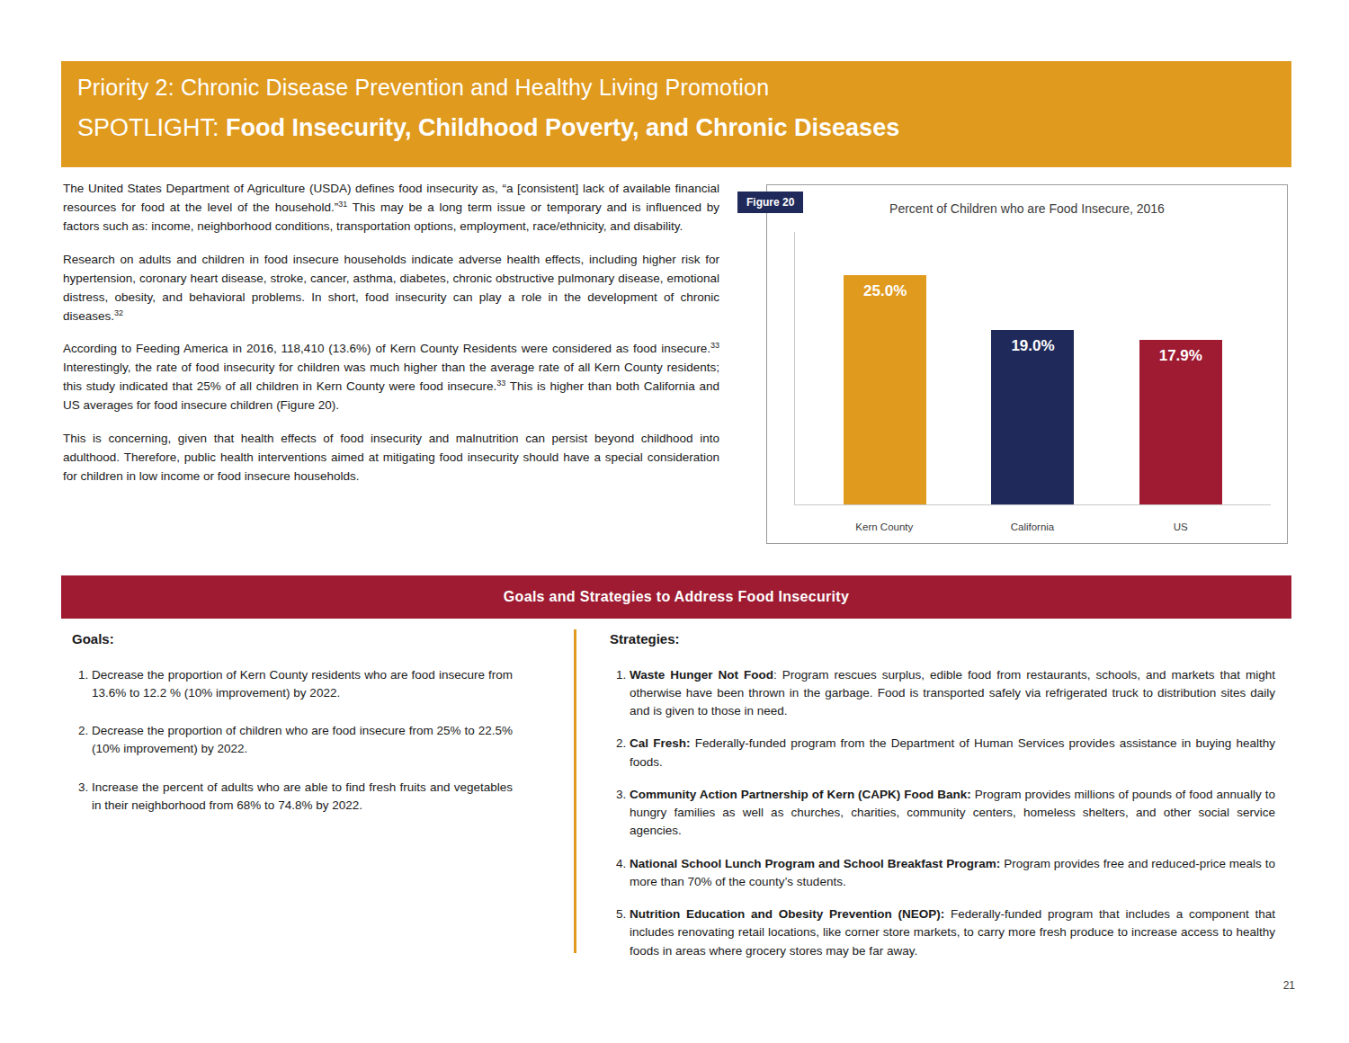Priority 2: Chronic Disease Prevention and Healthy Living Promotion
SPOTLIGHT: Food Insecurity, Childhood Poverty, and Chronic Diseases
The United States Department of Agriculture (USDA) defines food insecurity as, “a [consistent] lack of available financial resources for food at the level of the household.”31 This may be a long term issue or temporary and is influenced by factors such as: income, neighborhood conditions, transportation options, employment, race/ethnicity, and disability.
Research on adults and children in food insecure households indicate adverse health effects, including higher risk for hypertension, coronary heart disease, stroke, cancer, asthma, diabetes, chronic obstructive pulmonary disease, emotional distress, obesity, and behavioral problems. In short, food insecurity can play a role in the development of chronic diseases.32
According to Feeding America in 2016, 118,410 (13.6%) of Kern County Residents were considered as food insecure.33 Interestingly, the rate of food insecurity for children was much higher than the average rate of all Kern County residents; this study indicated that 25% of all children in Kern County were food insecure.33 This is higher than both California and US averages for food insecure children (Figure 20).
This is concerning, given that health effects of food insecurity and malnutrition can persist beyond childhood into adulthood. Therefore, public health interventions aimed at mitigating food insecurity should have a special consideration for children in low income or food insecure households.
Figure 20
Percent of Children who are Food Insecure, 2016
25.0%
19.0%
17.9%
Kern County
California
US
Goals and Strategies to Address Food Insecurity
Goals:
Decrease the proportion of Kern County residents who are food insecure from 13.6% to 12.2 % (10% improvement) by 2022.
Decrease the proportion of children who are food insecure from 25% to 22.5% (10% improvement) by 2022.
Increase the percent of adults who are able to find fresh fruits and vegetables in their neighborhood from 68% to 74.8% by 2022.
Strategies:
Waste Hunger Not Food: Program rescues surplus, edible food from restaurants, schools, and markets that might otherwise have been thrown in the garbage. Food is transported safely via refrigerated truck to distribution sites daily and is given to those in need.
Cal Fresh: Federally-funded program from the Department of Human Services provides assistance in buying healthy foods.
Community Action Partnership of Kern (CAPK) Food Bank: Program provides millions of pounds of food annually to hungry families as well as churches, charities, community centers, homeless shelters, and other social service agencies.
National School Lunch Program and School Breakfast Program: Program provides free and reduced-price meals to more than 70% of the county’s students.
Nutrition Education and Obesity Prevention (NEOP): Federally-funded program that includes a component that includes renovating retail locations, like corner store markets, to carry more fresh produce to increase access to healthy foods in areas where grocery stores may be far away.
21